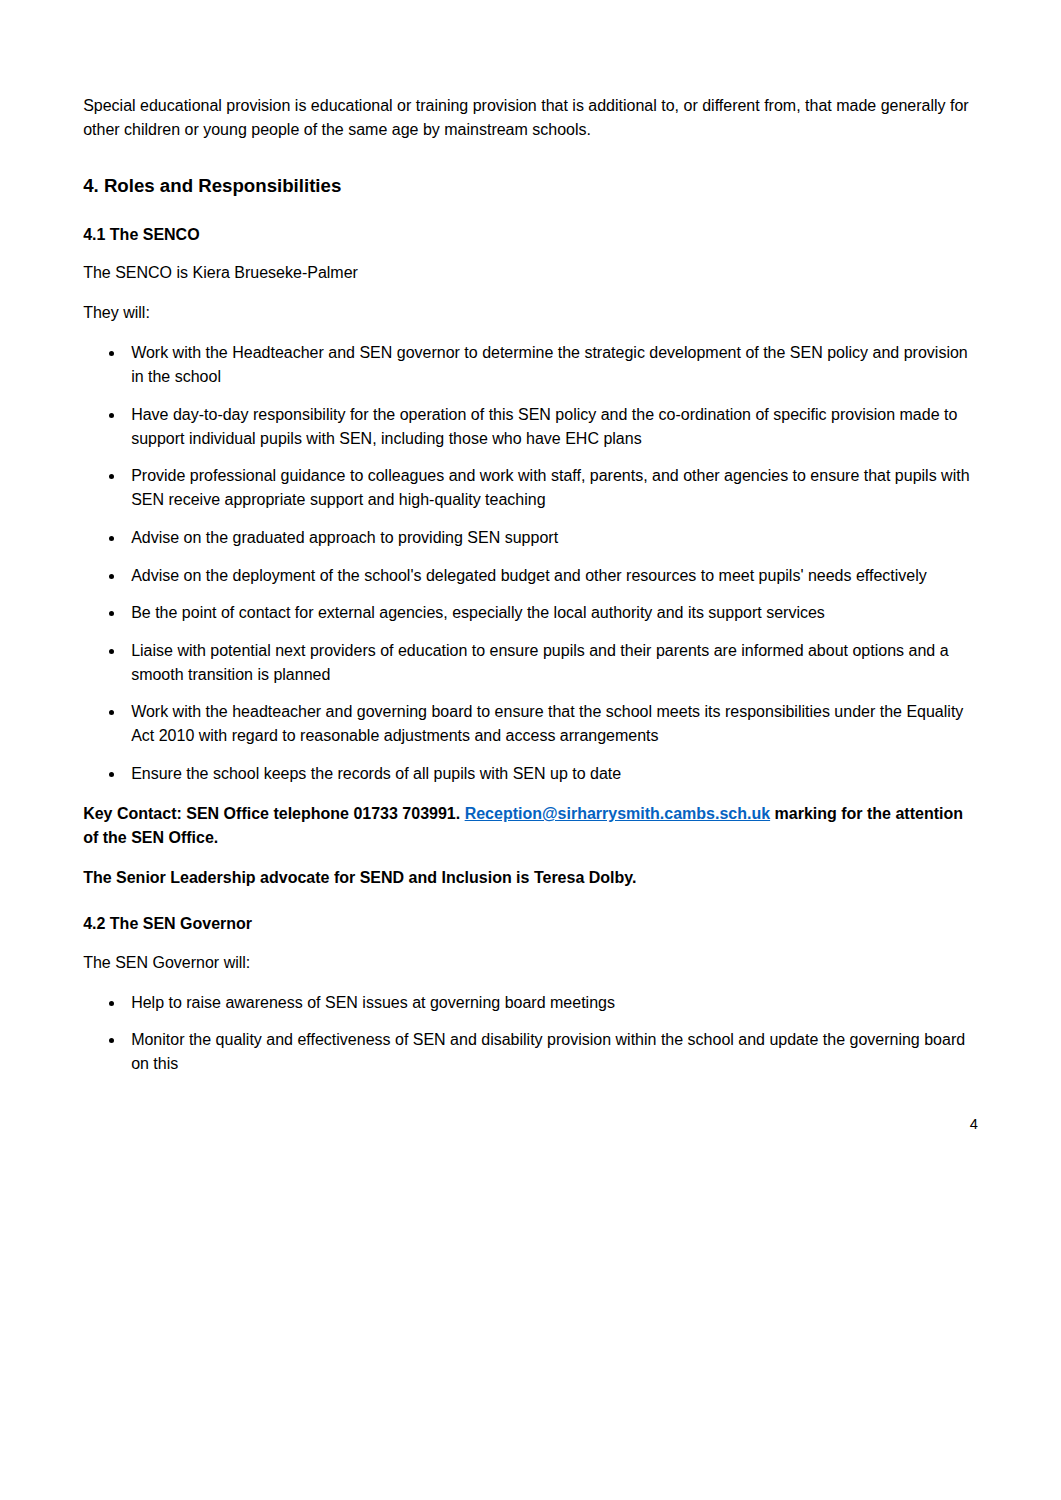Special educational provision is educational or training provision that is additional to, or different from, that made generally for other children or young people of the same age by mainstream schools.
4. Roles and Responsibilities
4.1 The SENCO
The SENCO is Kiera Brueseke-Palmer
They will:
Work with the Headteacher and SEN governor to determine the strategic development of the SEN policy and provision in the school
Have day-to-day responsibility for the operation of this SEN policy and the co-ordination of specific provision made to support individual pupils with SEN, including those who have EHC plans
Provide professional guidance to colleagues and work with staff, parents, and other agencies to ensure that pupils with SEN receive appropriate support and high-quality teaching
Advise on the graduated approach to providing SEN support
Advise on the deployment of the school's delegated budget and other resources to meet pupils' needs effectively
Be the point of contact for external agencies, especially the local authority and its support services
Liaise with potential next providers of education to ensure pupils and their parents are informed about options and a smooth transition is planned
Work with the headteacher and governing board to ensure that the school meets its responsibilities under the Equality Act 2010 with regard to reasonable adjustments and access arrangements
Ensure the school keeps the records of all pupils with SEN up to date
Key Contact: SEN Office telephone 01733 703991. Reception@sirharrysmith.cambs.sch.uk marking for the attention of the SEN Office.
The Senior Leadership advocate for SEND and Inclusion is Teresa Dolby.
4.2 The SEN Governor
The SEN Governor will:
Help to raise awareness of SEN issues at governing board meetings
Monitor the quality and effectiveness of SEN and disability provision within the school and update the governing board on this
4